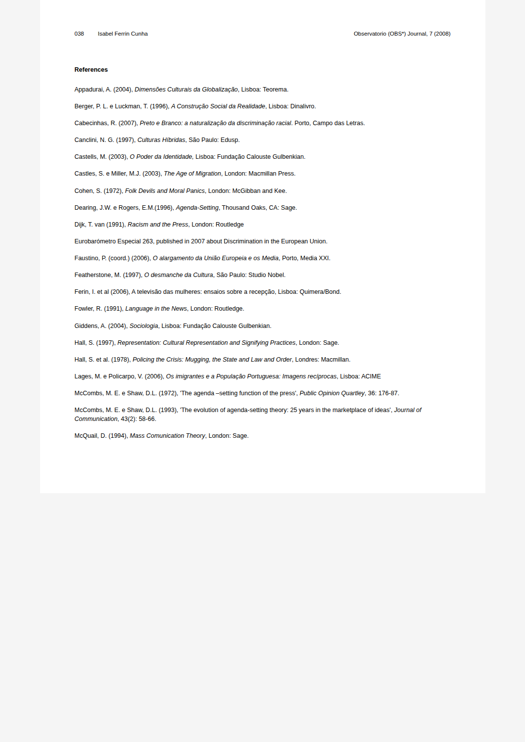038 Isabel Ferrin Cunha Observatorio (OBS*) Journal, 7 (2008)
References
Appadurai, A. (2004), Dimensões Culturais da Globalização, Lisboa: Teorema.
Berger, P. L. e Luckman, T. (1996), A Construção Social da Realidade, Lisboa: Dinalivro.
Cabecinhas, R. (2007), Preto e Branco: a naturalização da discriminação racial. Porto, Campo das Letras.
Canclini, N. G. (1997), Culturas Híbridas, São Paulo: Edusp.
Castells, M. (2003), O Poder da Identidade, Lisboa: Fundação Calouste Gulbenkian.
Castles, S. e Miller, M.J. (2003), The Age of Migration, London: Macmillan Press.
Cohen, S. (1972), Folk Devils and Moral Panics, London: McGibban and Kee.
Dearing, J.W. e Rogers, E.M.(1996), Agenda-Setting, Thousand Oaks, CA: Sage.
Dijk, T. van (1991), Racism and the Press, London: Routledge
Eurobarómetro Especial 263, published in 2007 about Discrimination in the European Union.
Faustino, P. (coord.) (2006), O alargamento da União Europeia e os Media, Porto, Media XXI.
Featherstone, M. (1997), O desmanche da Cultura, São Paulo: Studio Nobel.
Ferin, I. et al (2006), A televisão das mulheres: ensaios sobre a recepção, Lisboa: Quimera/Bond.
Fowler, R. (1991), Language in the News, London: Routledge.
Giddens, A. (2004), Sociologia, Lisboa: Fundação Calouste Gulbenkian.
Hall, S. (1997), Representation: Cultural Representation and Signifying Practices, London: Sage.
Hall, S. et al. (1978), Policing the Crisis: Mugging, the State and Law and Order, Londres: Macmillan.
Lages, M. e Policarpo, V. (2006), Os imigrantes e a População Portuguesa: Imagens recíprocas, Lisboa: ACIME
McCombs, M. E. e Shaw, D.L. (1972), 'The agenda –setting function of the press', Public Opinion Quartley, 36: 176-87.
McCombs, M. E. e Shaw, D.L. (1993), 'The evolution of agenda-setting theory: 25 years in the marketplace of ideas', Journal of Communication, 43(2): 58-66.
McQuail, D. (1994), Mass Comunication Theory, London: Sage.